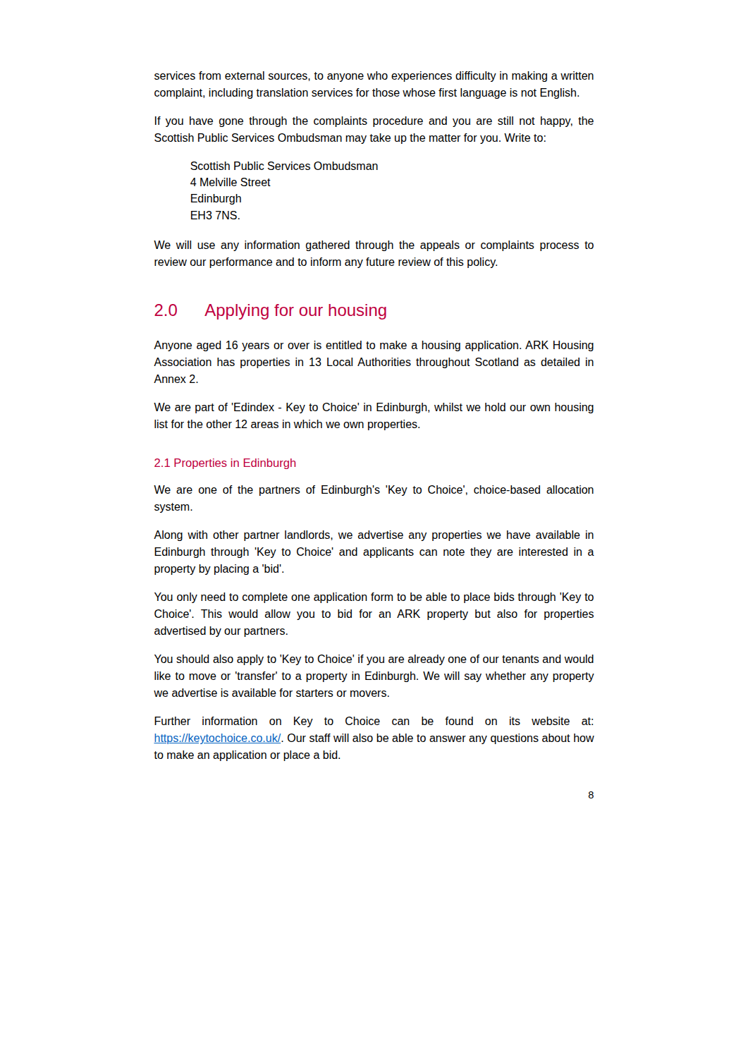services from external sources, to anyone who experiences difficulty in making a written complaint, including translation services for those whose first language is not English.
If you have gone through the complaints procedure and you are still not happy, the Scottish Public Services Ombudsman may take up the matter for you. Write to:
Scottish Public Services Ombudsman
4 Melville Street
Edinburgh
EH3 7NS.
We will use any information gathered through the appeals or complaints process to review our performance and to inform any future review of this policy.
2.0 Applying for our housing
Anyone aged 16 years or over is entitled to make a housing application. ARK Housing Association has properties in 13 Local Authorities throughout Scotland as detailed in Annex 2.
We are part of 'Edindex - Key to Choice' in Edinburgh, whilst we hold our own housing list for the other 12 areas in which we own properties.
2.1 Properties in Edinburgh
We are one of the partners of Edinburgh's 'Key to Choice', choice-based allocation system.
Along with other partner landlords, we advertise any properties we have available in Edinburgh through 'Key to Choice' and applicants can note they are interested in a property by placing a 'bid'.
You only need to complete one application form to be able to place bids through 'Key to Choice'. This would allow you to bid for an ARK property but also for properties advertised by our partners.
You should also apply to 'Key to Choice' if you are already one of our tenants and would like to move or 'transfer' to a property in Edinburgh. We will say whether any property we advertise is available for starters or movers.
Further information on Key to Choice can be found on its website at: https://keytochoice.co.uk/. Our staff will also be able to answer any questions about how to make an application or place a bid.
8